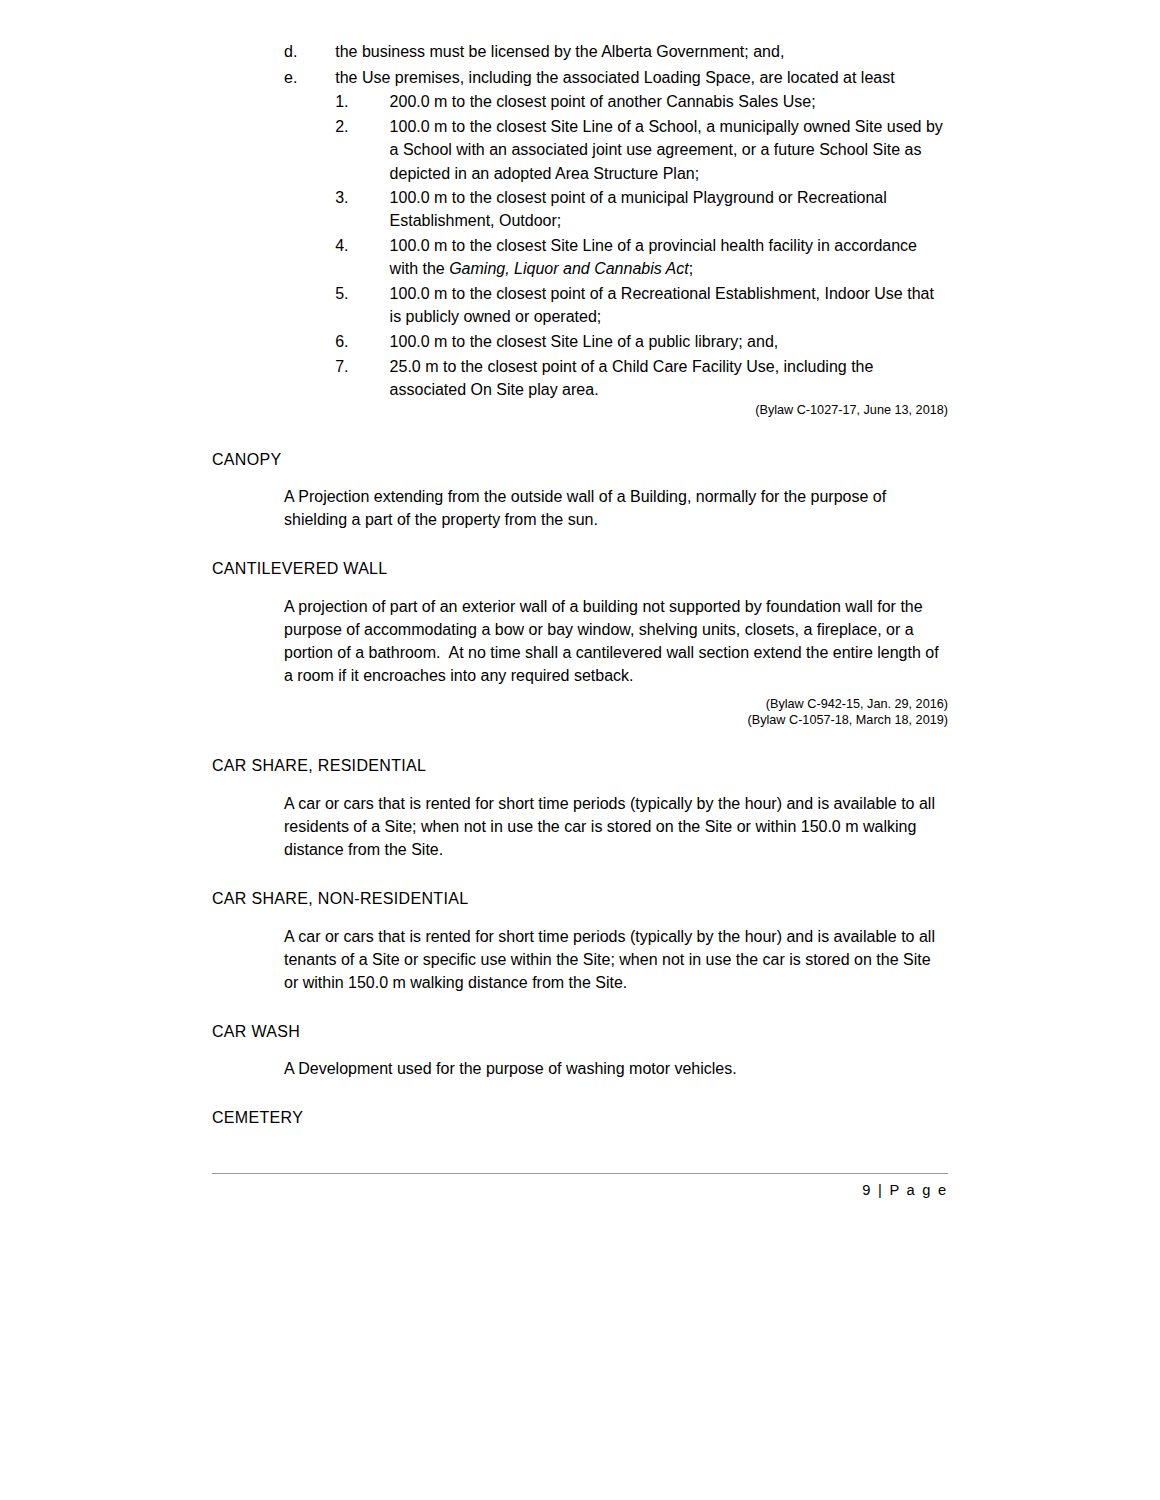d. the business must be licensed by the Alberta Government; and,
e. the Use premises, including the associated Loading Space, are located at least
1. 200.0 m to the closest point of another Cannabis Sales Use;
2. 100.0 m to the closest Site Line of a School, a municipally owned Site used by a School with an associated joint use agreement, or a future School Site as depicted in an adopted Area Structure Plan;
3. 100.0 m to the closest point of a municipal Playground or Recreational Establishment, Outdoor;
4. 100.0 m to the closest Site Line of a provincial health facility in accordance with the Gaming, Liquor and Cannabis Act;
5. 100.0 m to the closest point of a Recreational Establishment, Indoor Use that is publicly owned or operated;
6. 100.0 m to the closest Site Line of a public library; and,
7. 25.0 m to the closest point of a Child Care Facility Use, including the associated On Site play area.
(Bylaw C-1027-17, June 13, 2018)
CANOPY
A Projection extending from the outside wall of a Building, normally for the purpose of shielding a part of the property from the sun.
CANTILEVERED WALL
A projection of part of an exterior wall of a building not supported by foundation wall for the purpose of accommodating a bow or bay window, shelving units, closets, a fireplace, or a portion of a bathroom. At no time shall a cantilevered wall section extend the entire length of a room if it encroaches into any required setback.
(Bylaw C-942-15, Jan. 29, 2016)
(Bylaw C-1057-18, March 18, 2019)
CAR SHARE, RESIDENTIAL
A car or cars that is rented for short time periods (typically by the hour) and is available to all residents of a Site; when not in use the car is stored on the Site or within 150.0 m walking distance from the Site.
CAR SHARE, NON-RESIDENTIAL
A car or cars that is rented for short time periods (typically by the hour) and is available to all tenants of a Site or specific use within the Site; when not in use the car is stored on the Site or within 150.0 m walking distance from the Site.
CAR WASH
A Development used for the purpose of washing motor vehicles.
CEMETERY
9 | P a g e